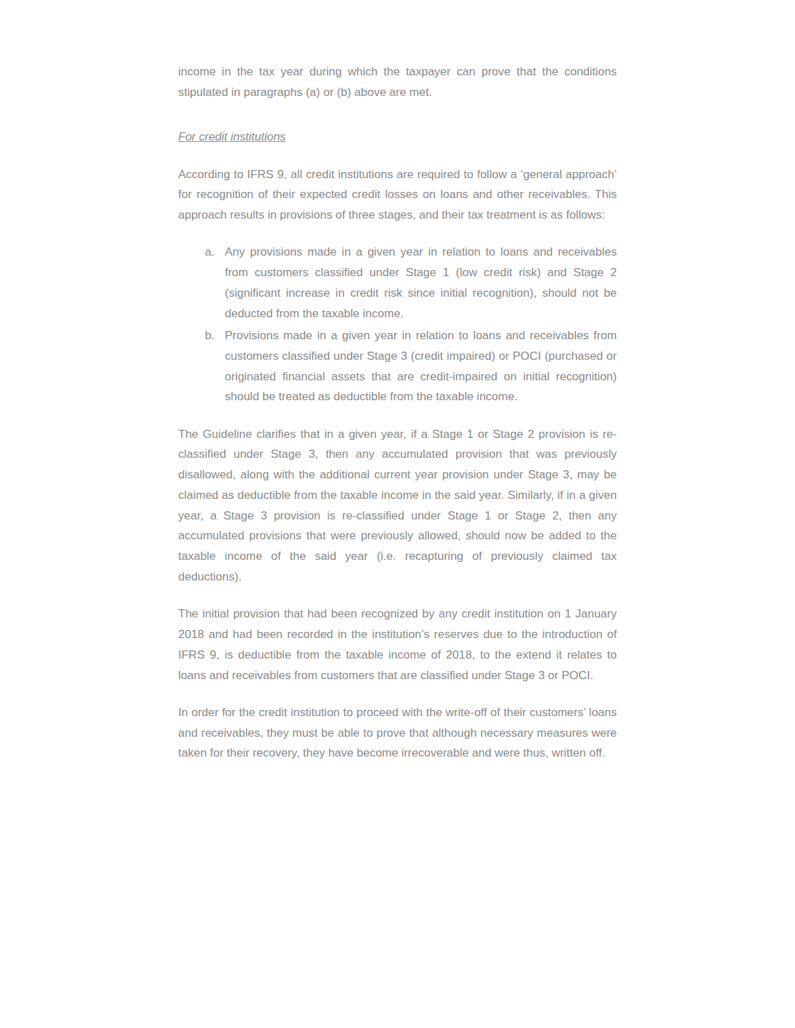income in the tax year during which the taxpayer can prove that the conditions stipulated in paragraphs (a) or (b) above are met.
For credit institutions
According to IFRS 9, all credit institutions are required to follow a ‘general approach’ for recognition of their expected credit losses on loans and other receivables. This approach results in provisions of three stages, and their tax treatment is as follows:
Any provisions made in a given year in relation to loans and receivables from customers classified under Stage 1 (low credit risk) and Stage 2 (significant increase in credit risk since initial recognition), should not be deducted from the taxable income.
Provisions made in a given year in relation to loans and receivables from customers classified under Stage 3 (credit impaired) or POCI (purchased or originated financial assets that are credit-impaired on initial recognition) should be treated as deductible from the taxable income.
The Guideline clarifies that in a given year, if a Stage 1 or Stage 2 provision is re-classified under Stage 3, then any accumulated provision that was previously disallowed, along with the additional current year provision under Stage 3, may be claimed as deductible from the taxable income in the said year. Similarly, if in a given year, a Stage 3 provision is re-classified under Stage 1 or Stage 2, then any accumulated provisions that were previously allowed, should now be added to the taxable income of the said year (i.e. recapturing of previously claimed tax deductions).
The initial provision that had been recognized by any credit institution on 1 January 2018 and had been recorded in the institution’s reserves due to the introduction of IFRS 9, is deductible from the taxable income of 2018, to the extend it relates to loans and receivables from customers that are classified under Stage 3 or POCI.
In order for the credit institution to proceed with the write-off of their customers’ loans and receivables, they must be able to prove that although necessary measures were taken for their recovery, they have become irrecoverable and were thus, written off.